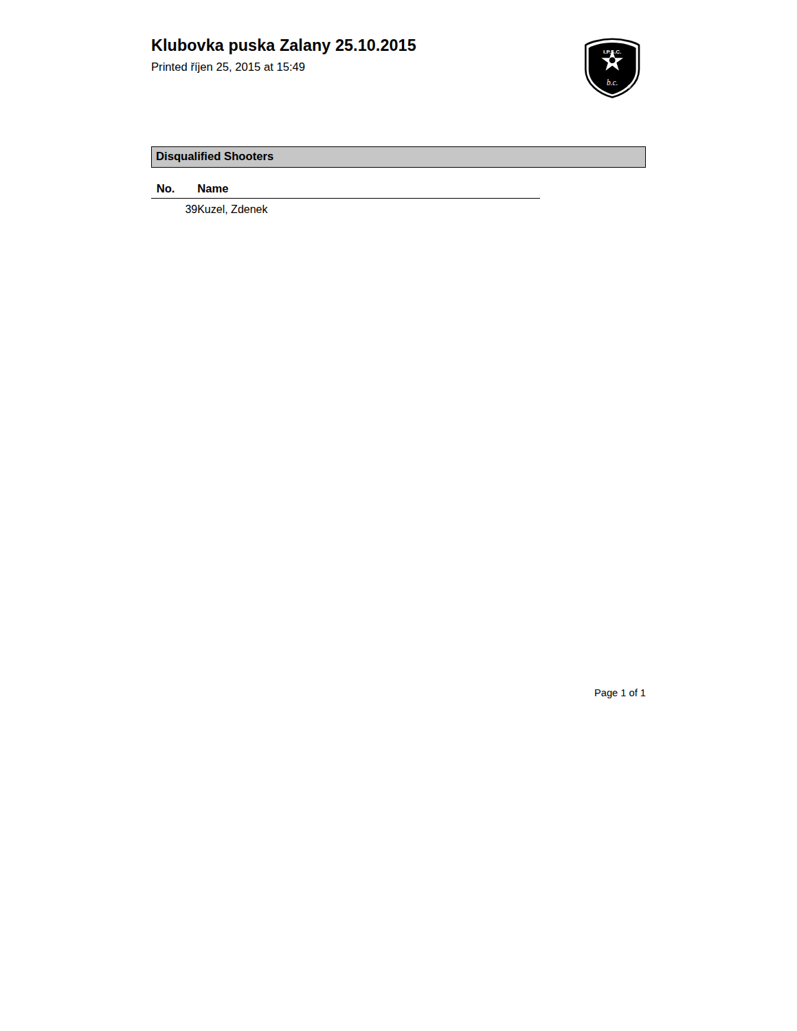Klubovka puska Zalany 25.10.2015
Printed říjen 25, 2015 at 15:49
I.P.S.C. b.c. ®
Disqualified Shooters
| No. | Name | |
| --- | --- | --- |
| 39 | Kuzel, Zdenek | |
Page 1 of 1